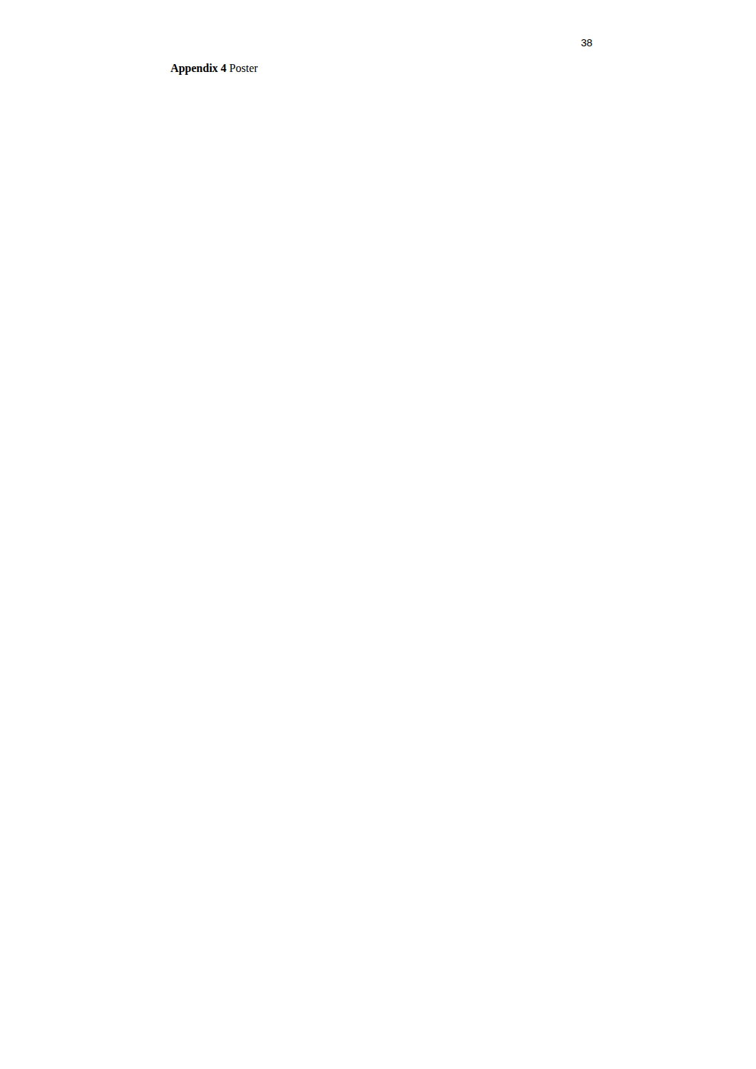38
Appendix 4 Poster